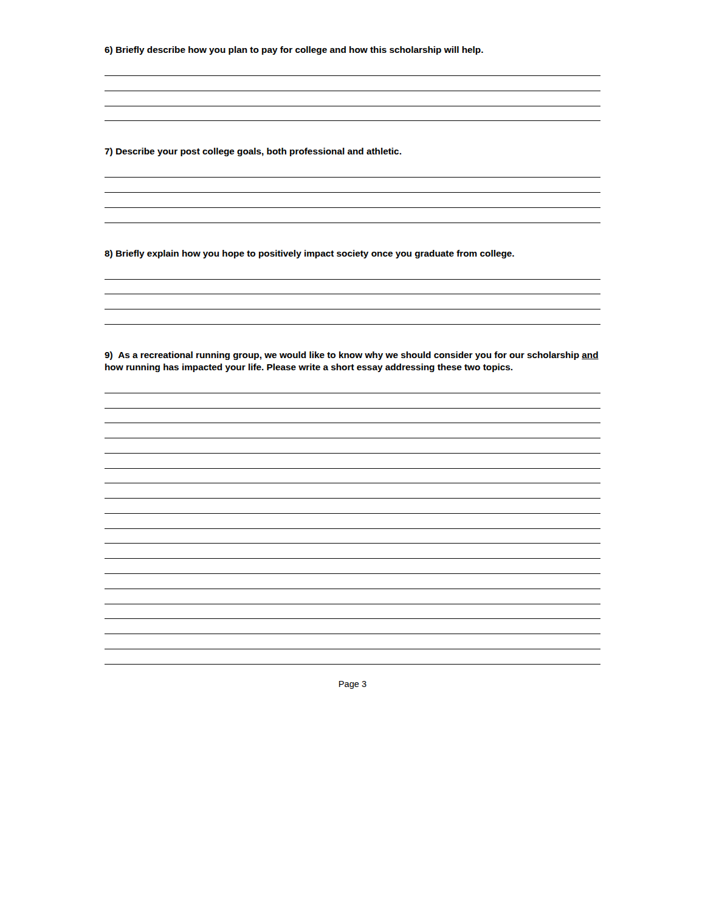6) Briefly describe how you plan to pay for college and how this scholarship will help.
7) Describe your post college goals, both professional and athletic.
8) Briefly explain how you hope to positively impact society once you graduate from college.
9) As a recreational running group, we would like to know why we should consider you for our scholarship and how running has impacted your life. Please write a short essay addressing these two topics.
Page 3